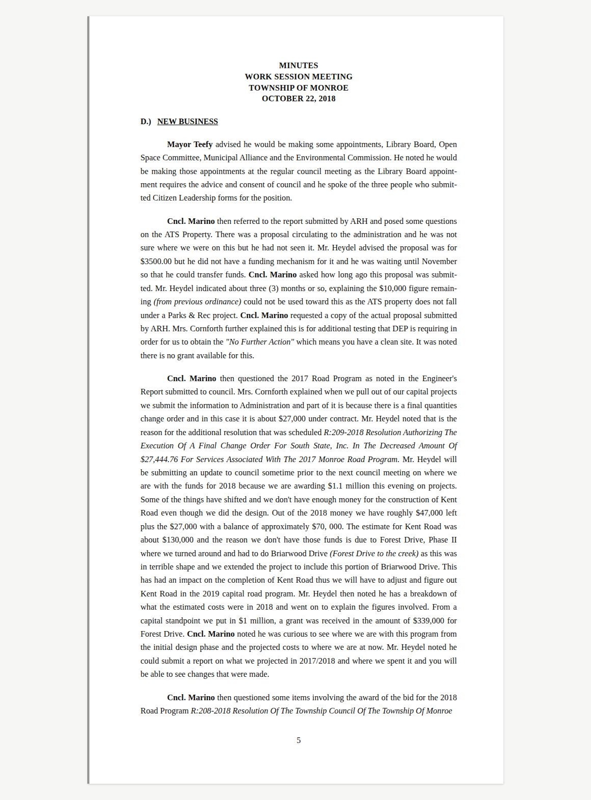Minutes
Work Session Meeting
Township of Monroe
October 22, 2018
D.) New Business
Mayor Teefy advised he would be making some appointments, Library Board, Open Space Committee, Municipal Alliance and the Environmental Commission. He noted he would be making those appointments at the regular council meeting as the Library Board appointment requires the advice and consent of council and he spoke of the three people who submitted Citizen Leadership forms for the position.
Cncl. Marino then referred to the report submitted by ARH and posed some questions on the ATS Property. There was a proposal circulating to the administration and he was not sure where we were on this but he had not seen it. Mr. Heydel advised the proposal was for $3500.00 but he did not have a funding mechanism for it and he was waiting until November so that he could transfer funds. Cncl. Marino asked how long ago this proposal was submitted. Mr. Heydel indicated about three (3) months or so, explaining the $10,000 figure remaining (from previous ordinance) could not be used toward this as the ATS property does not fall under a Parks & Rec project. Cncl. Marino requested a copy of the actual proposal submitted by ARH. Mrs. Cornforth further explained this is for additional testing that DEP is requiring in order for us to obtain the "No Further Action" which means you have a clean site. It was noted there is no grant available for this.
Cncl. Marino then questioned the 2017 Road Program as noted in the Engineer's Report submitted to council. Mrs. Cornforth explained when we pull out of our capital projects we submit the information to Administration and part of it is because there is a final quantities change order and in this case it is about $27,000 under contract. Mr. Heydel noted that is the reason for the additional resolution that was scheduled R:209-2018 Resolution Authorizing The Execution Of A Final Change Order For South State, Inc. In The Decreased Amount Of $27,444.76 For Services Associated With The 2017 Monroe Road Program. Mr. Heydel will be submitting an update to council sometime prior to the next council meeting on where we are with the funds for 2018 because we are awarding $1.1 million this evening on projects. Some of the things have shifted and we don't have enough money for the construction of Kent Road even though we did the design. Out of the 2018 money we have roughly $47,000 left plus the $27,000 with a balance of approximately $70, 000. The estimate for Kent Road was about $130,000 and the reason we don't have those funds is due to Forest Drive, Phase II where we turned around and had to do Briarwood Drive (Forest Drive to the creek) as this was in terrible shape and we extended the project to include this portion of Briarwood Drive. This has had an impact on the completion of Kent Road thus we will have to adjust and figure out Kent Road in the 2019 capital road program. Mr. Heydel then noted he has a breakdown of what the estimated costs were in 2018 and went on to explain the figures involved. From a capital standpoint we put in $1 million, a grant was received in the amount of $339,000 for Forest Drive. Cncl. Marino noted he was curious to see where we are with this program from the initial design phase and the projected costs to where we are at now. Mr. Heydel noted he could submit a report on what we projected in 2017/2018 and where we spent it and you will be able to see changes that were made.
Cncl. Marino then questioned some items involving the award of the bid for the 2018 Road Program R:208-2018 Resolution Of The Township Council Of The Township Of Monroe
5